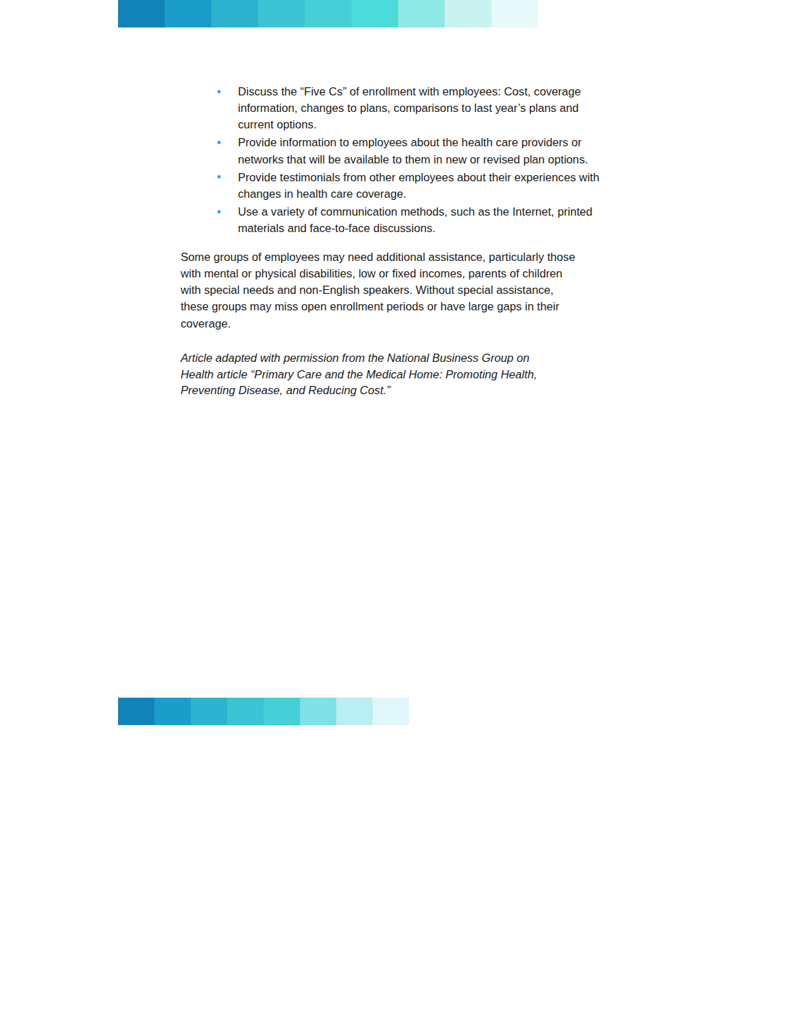Discuss the “Five Cs” of enrollment with employees: Cost, coverage information, changes to plans, comparisons to last year’s plans and current options.
Provide information to employees about the health care providers or networks that will be available to them in new or revised plan options.
Provide testimonials from other employees about their experiences with changes in health care coverage.
Use a variety of communication methods, such as the Internet, printed materials and face-to-face discussions.
Some groups of employees may need additional assistance, particularly those with mental or physical disabilities, low or fixed incomes, parents of children with special needs and non-English speakers. Without special assistance, these groups may miss open enrollment periods or have large gaps in their coverage.
Article adapted with permission from the National Business Group on Health article “Primary Care and the Medical Home: Promoting Health, Preventing Disease, and Reducing Cost.”